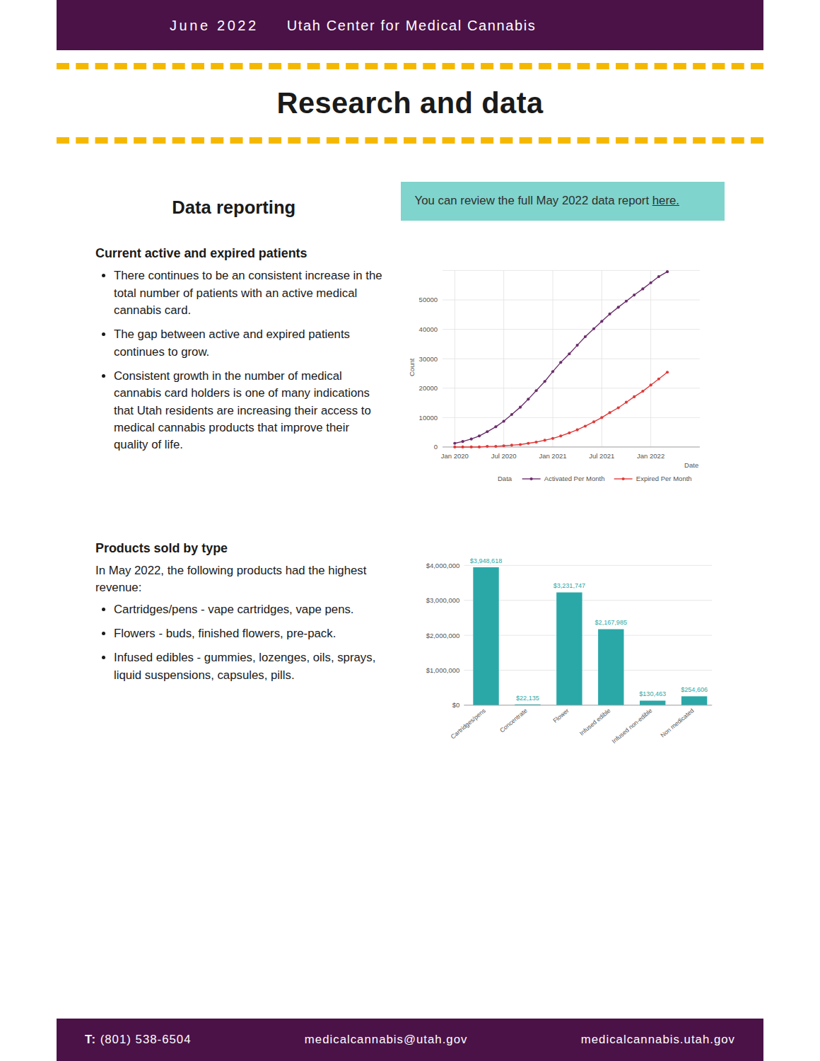June 2022
Utah Center for Medical Cannabis
Research and data
Data reporting
You can review the full May 2022 data report here.
Current active and expired patients
There continues to be an consistent increase in the total number of patients with an active medical cannabis card.
The gap between active and expired patients continues to grow.
Consistent growth in the number of medical cannabis card holders is one of many indications that Utah residents are increasing their access to medical cannabis products that improve their quality of life.
Count 0 10000 20000 30000 40000 50000 Jan 2020 Jul 2020 Jan 2021 Jul 2021 Jan 2022 Date Data Activated Per Month Expired Per Month
Products sold by type
In May 2022, the following products had the highest revenue:
Cartridges/pens - vape cartridges, vape pens.
Flowers - buds, finished flowers, pre-pack.
Infused edibles - gummies, lozenges, oils, sprays, liquid suspensions, capsules, pills.
$0 $1,000,000 $2,000,000 $3,000,000 $4,000,000 $3,948,618 $22,135 $3,231,747 $2,167,985 $130,463 $254,606 Cartridges/pens Concentrate Flower Infused edible Infused non-edible Non medicated
T: (801) 538-6504
medicalcannabis@utah.gov
medicalcannabis.utah.gov